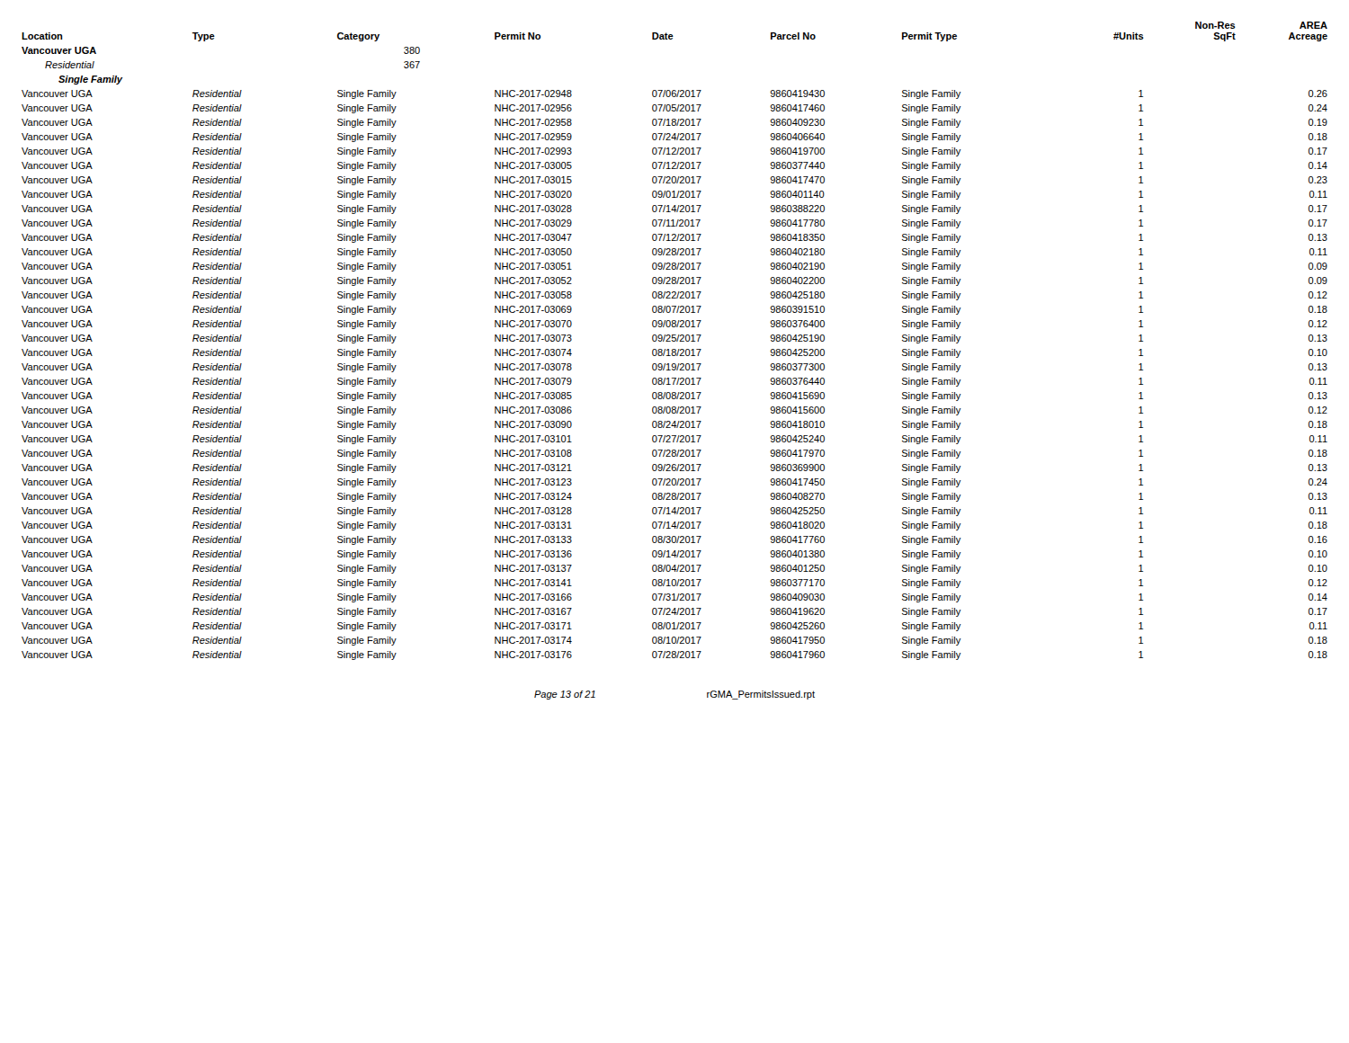| Location | Type | Category | Permit No | Date | Parcel No | Permit Type | #Units | Non-Res SqFt | AREA Acreage |
| --- | --- | --- | --- | --- | --- | --- | --- | --- | --- |
| Vancouver UGA | | 380 | | | | | | | |
| Residential | | 367 | | | | | | | |
| Single Family | | | | | | | | | |
| Vancouver UGA | Residential | Single Family | NHC-2017-02948 | 07/06/2017 | 9860419430 | Single Family | 1 | | 0.26 |
| Vancouver UGA | Residential | Single Family | NHC-2017-02956 | 07/05/2017 | 9860417460 | Single Family | 1 | | 0.24 |
| Vancouver UGA | Residential | Single Family | NHC-2017-02958 | 07/18/2017 | 9860409230 | Single Family | 1 | | 0.19 |
| Vancouver UGA | Residential | Single Family | NHC-2017-02959 | 07/24/2017 | 9860406640 | Single Family | 1 | | 0.18 |
| Vancouver UGA | Residential | Single Family | NHC-2017-02993 | 07/12/2017 | 9860419700 | Single Family | 1 | | 0.17 |
| Vancouver UGA | Residential | Single Family | NHC-2017-03005 | 07/12/2017 | 9860377440 | Single Family | 1 | | 0.14 |
| Vancouver UGA | Residential | Single Family | NHC-2017-03015 | 07/20/2017 | 9860417470 | Single Family | 1 | | 0.23 |
| Vancouver UGA | Residential | Single Family | NHC-2017-03020 | 09/01/2017 | 9860401140 | Single Family | 1 | | 0.11 |
| Vancouver UGA | Residential | Single Family | NHC-2017-03028 | 07/14/2017 | 9860388220 | Single Family | 1 | | 0.17 |
| Vancouver UGA | Residential | Single Family | NHC-2017-03029 | 07/11/2017 | 9860417780 | Single Family | 1 | | 0.17 |
| Vancouver UGA | Residential | Single Family | NHC-2017-03047 | 07/12/2017 | 9860418350 | Single Family | 1 | | 0.13 |
| Vancouver UGA | Residential | Single Family | NHC-2017-03050 | 09/28/2017 | 9860402180 | Single Family | 1 | | 0.11 |
| Vancouver UGA | Residential | Single Family | NHC-2017-03051 | 09/28/2017 | 9860402190 | Single Family | 1 | | 0.09 |
| Vancouver UGA | Residential | Single Family | NHC-2017-03052 | 09/28/2017 | 9860402200 | Single Family | 1 | | 0.09 |
| Vancouver UGA | Residential | Single Family | NHC-2017-03058 | 08/22/2017 | 9860425180 | Single Family | 1 | | 0.12 |
| Vancouver UGA | Residential | Single Family | NHC-2017-03069 | 08/07/2017 | 9860391510 | Single Family | 1 | | 0.18 |
| Vancouver UGA | Residential | Single Family | NHC-2017-03070 | 09/08/2017 | 9860376400 | Single Family | 1 | | 0.12 |
| Vancouver UGA | Residential | Single Family | NHC-2017-03073 | 09/25/2017 | 9860425190 | Single Family | 1 | | 0.13 |
| Vancouver UGA | Residential | Single Family | NHC-2017-03074 | 08/18/2017 | 9860425200 | Single Family | 1 | | 0.10 |
| Vancouver UGA | Residential | Single Family | NHC-2017-03078 | 09/19/2017 | 9860377300 | Single Family | 1 | | 0.13 |
| Vancouver UGA | Residential | Single Family | NHC-2017-03079 | 08/17/2017 | 9860376440 | Single Family | 1 | | 0.11 |
| Vancouver UGA | Residential | Single Family | NHC-2017-03085 | 08/08/2017 | 9860415690 | Single Family | 1 | | 0.13 |
| Vancouver UGA | Residential | Single Family | NHC-2017-03086 | 08/08/2017 | 9860415600 | Single Family | 1 | | 0.12 |
| Vancouver UGA | Residential | Single Family | NHC-2017-03090 | 08/24/2017 | 9860418010 | Single Family | 1 | | 0.18 |
| Vancouver UGA | Residential | Single Family | NHC-2017-03101 | 07/27/2017 | 9860425240 | Single Family | 1 | | 0.11 |
| Vancouver UGA | Residential | Single Family | NHC-2017-03108 | 07/28/2017 | 9860417970 | Single Family | 1 | | 0.18 |
| Vancouver UGA | Residential | Single Family | NHC-2017-03121 | 09/26/2017 | 9860369900 | Single Family | 1 | | 0.13 |
| Vancouver UGA | Residential | Single Family | NHC-2017-03123 | 07/20/2017 | 9860417450 | Single Family | 1 | | 0.24 |
| Vancouver UGA | Residential | Single Family | NHC-2017-03124 | 08/28/2017 | 9860408270 | Single Family | 1 | | 0.13 |
| Vancouver UGA | Residential | Single Family | NHC-2017-03128 | 07/14/2017 | 9860425250 | Single Family | 1 | | 0.11 |
| Vancouver UGA | Residential | Single Family | NHC-2017-03131 | 07/14/2017 | 9860418020 | Single Family | 1 | | 0.18 |
| Vancouver UGA | Residential | Single Family | NHC-2017-03133 | 08/30/2017 | 9860417760 | Single Family | 1 | | 0.16 |
| Vancouver UGA | Residential | Single Family | NHC-2017-03136 | 09/14/2017 | 9860401380 | Single Family | 1 | | 0.10 |
| Vancouver UGA | Residential | Single Family | NHC-2017-03137 | 08/04/2017 | 9860401250 | Single Family | 1 | | 0.10 |
| Vancouver UGA | Residential | Single Family | NHC-2017-03141 | 08/10/2017 | 9860377170 | Single Family | 1 | | 0.12 |
| Vancouver UGA | Residential | Single Family | NHC-2017-03166 | 07/31/2017 | 9860409030 | Single Family | 1 | | 0.14 |
| Vancouver UGA | Residential | Single Family | NHC-2017-03167 | 07/24/2017 | 9860419620 | Single Family | 1 | | 0.17 |
| Vancouver UGA | Residential | Single Family | NHC-2017-03171 | 08/01/2017 | 9860425260 | Single Family | 1 | | 0.11 |
| Vancouver UGA | Residential | Single Family | NHC-2017-03174 | 08/10/2017 | 9860417950 | Single Family | 1 | | 0.18 |
| Vancouver UGA | Residential | Single Family | NHC-2017-03176 | 07/28/2017 | 9860417960 | Single Family | 1 | | 0.18 |
Page 13 of 21 rGMA_PermitsIssued.rpt